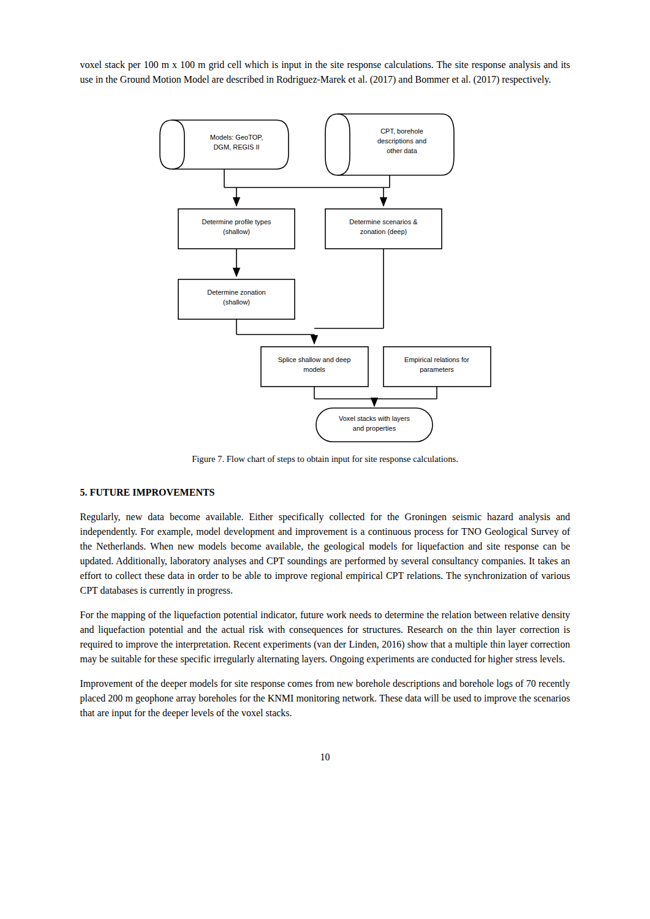voxel stack per 100 m x 100 m grid cell which is input in the site response calculations. The site response analysis and its use in the Ground Motion Model are described in Rodriguez-Marek et al. (2017) and Bommer et al. (2017) respectively.
Models: GeoTOP, DGM, REGIS II CPT, borehole descriptions and other data Determine profile types (shallow) Determine scenarios & zonation (deep) Determine zonation (shallow) Splice shallow and deep models Empirical relations for parameters Voxel stacks with layers and properties
Figure 7. Flow chart of steps to obtain input for site response calculations.
5. FUTURE IMPROVEMENTS
Regularly, new data become available. Either specifically collected for the Groningen seismic hazard analysis and independently. For example, model development and improvement is a continuous process for TNO Geological Survey of the Netherlands. When new models become available, the geological models for liquefaction and site response can be updated. Additionally, laboratory analyses and CPT soundings are performed by several consultancy companies. It takes an effort to collect these data in order to be able to improve regional empirical CPT relations. The synchronization of various CPT databases is currently in progress.
For the mapping of the liquefaction potential indicator, future work needs to determine the relation between relative density and liquefaction potential and the actual risk with consequences for structures. Research on the thin layer correction is required to improve the interpretation. Recent experiments (van der Linden, 2016) show that a multiple thin layer correction may be suitable for these specific irregularly alternating layers. Ongoing experiments are conducted for higher stress levels.
Improvement of the deeper models for site response comes from new borehole descriptions and borehole logs of 70 recently placed 200 m geophone array boreholes for the KNMI monitoring network. These data will be used to improve the scenarios that are input for the deeper levels of the voxel stacks.
10